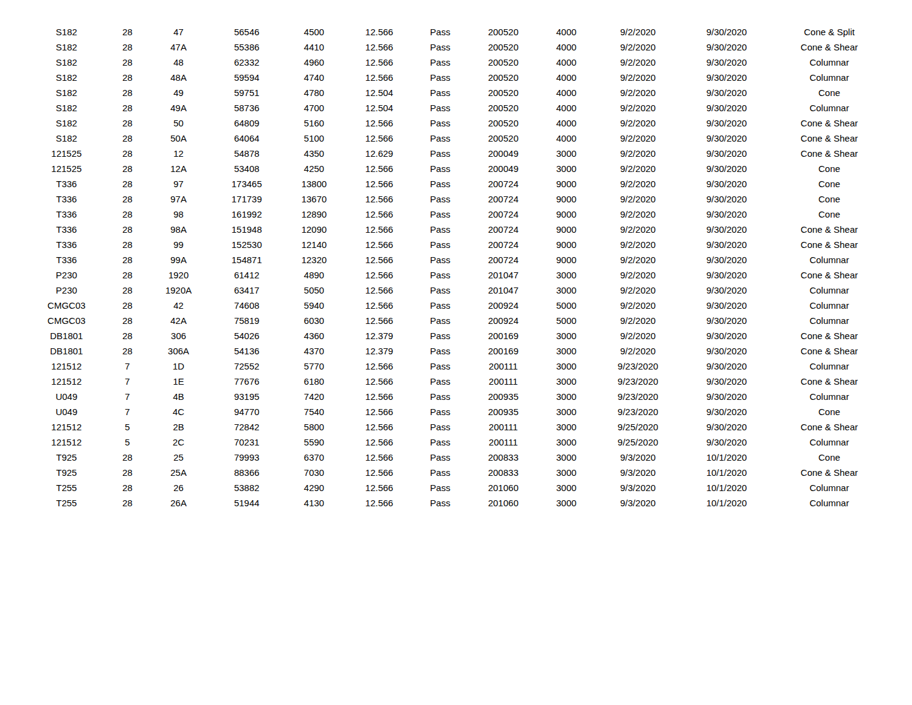| S182 | 28 | 47 | 56546 | 4500 | 12.566 | Pass | 200520 | 4000 | 9/2/2020 | 9/30/2020 | Cone & Split |
| S182 | 28 | 47A | 55386 | 4410 | 12.566 | Pass | 200520 | 4000 | 9/2/2020 | 9/30/2020 | Cone & Shear |
| S182 | 28 | 48 | 62332 | 4960 | 12.566 | Pass | 200520 | 4000 | 9/2/2020 | 9/30/2020 | Columnar |
| S182 | 28 | 48A | 59594 | 4740 | 12.566 | Pass | 200520 | 4000 | 9/2/2020 | 9/30/2020 | Columnar |
| S182 | 28 | 49 | 59751 | 4780 | 12.504 | Pass | 200520 | 4000 | 9/2/2020 | 9/30/2020 | Cone |
| S182 | 28 | 49A | 58736 | 4700 | 12.504 | Pass | 200520 | 4000 | 9/2/2020 | 9/30/2020 | Columnar |
| S182 | 28 | 50 | 64809 | 5160 | 12.566 | Pass | 200520 | 4000 | 9/2/2020 | 9/30/2020 | Cone & Shear |
| S182 | 28 | 50A | 64064 | 5100 | 12.566 | Pass | 200520 | 4000 | 9/2/2020 | 9/30/2020 | Cone & Shear |
| 121525 | 28 | 12 | 54878 | 4350 | 12.629 | Pass | 200049 | 3000 | 9/2/2020 | 9/30/2020 | Cone & Shear |
| 121525 | 28 | 12A | 53408 | 4250 | 12.566 | Pass | 200049 | 3000 | 9/2/2020 | 9/30/2020 | Cone |
| T336 | 28 | 97 | 173465 | 13800 | 12.566 | Pass | 200724 | 9000 | 9/2/2020 | 9/30/2020 | Cone |
| T336 | 28 | 97A | 171739 | 13670 | 12.566 | Pass | 200724 | 9000 | 9/2/2020 | 9/30/2020 | Cone |
| T336 | 28 | 98 | 161992 | 12890 | 12.566 | Pass | 200724 | 9000 | 9/2/2020 | 9/30/2020 | Cone |
| T336 | 28 | 98A | 151948 | 12090 | 12.566 | Pass | 200724 | 9000 | 9/2/2020 | 9/30/2020 | Cone & Shear |
| T336 | 28 | 99 | 152530 | 12140 | 12.566 | Pass | 200724 | 9000 | 9/2/2020 | 9/30/2020 | Cone & Shear |
| T336 | 28 | 99A | 154871 | 12320 | 12.566 | Pass | 200724 | 9000 | 9/2/2020 | 9/30/2020 | Columnar |
| P230 | 28 | 1920 | 61412 | 4890 | 12.566 | Pass | 201047 | 3000 | 9/2/2020 | 9/30/2020 | Cone & Shear |
| P230 | 28 | 1920A | 63417 | 5050 | 12.566 | Pass | 201047 | 3000 | 9/2/2020 | 9/30/2020 | Columnar |
| CMGC03 | 28 | 42 | 74608 | 5940 | 12.566 | Pass | 200924 | 5000 | 9/2/2020 | 9/30/2020 | Columnar |
| CMGC03 | 28 | 42A | 75819 | 6030 | 12.566 | Pass | 200924 | 5000 | 9/2/2020 | 9/30/2020 | Columnar |
| DB1801 | 28 | 306 | 54026 | 4360 | 12.379 | Pass | 200169 | 3000 | 9/2/2020 | 9/30/2020 | Cone & Shear |
| DB1801 | 28 | 306A | 54136 | 4370 | 12.379 | Pass | 200169 | 3000 | 9/2/2020 | 9/30/2020 | Cone & Shear |
| 121512 | 7 | 1D | 72552 | 5770 | 12.566 | Pass | 200111 | 3000 | 9/23/2020 | 9/30/2020 | Columnar |
| 121512 | 7 | 1E | 77676 | 6180 | 12.566 | Pass | 200111 | 3000 | 9/23/2020 | 9/30/2020 | Cone & Shear |
| U049 | 7 | 4B | 93195 | 7420 | 12.566 | Pass | 200935 | 3000 | 9/23/2020 | 9/30/2020 | Columnar |
| U049 | 7 | 4C | 94770 | 7540 | 12.566 | Pass | 200935 | 3000 | 9/23/2020 | 9/30/2020 | Cone |
| 121512 | 5 | 2B | 72842 | 5800 | 12.566 | Pass | 200111 | 3000 | 9/25/2020 | 9/30/2020 | Cone & Shear |
| 121512 | 5 | 2C | 70231 | 5590 | 12.566 | Pass | 200111 | 3000 | 9/25/2020 | 9/30/2020 | Columnar |
| T925 | 28 | 25 | 79993 | 6370 | 12.566 | Pass | 200833 | 3000 | 9/3/2020 | 10/1/2020 | Cone |
| T925 | 28 | 25A | 88366 | 7030 | 12.566 | Pass | 200833 | 3000 | 9/3/2020 | 10/1/2020 | Cone & Shear |
| T255 | 28 | 26 | 53882 | 4290 | 12.566 | Pass | 201060 | 3000 | 9/3/2020 | 10/1/2020 | Columnar |
| T255 | 28 | 26A | 51944 | 4130 | 12.566 | Pass | 201060 | 3000 | 9/3/2020 | 10/1/2020 | Columnar |